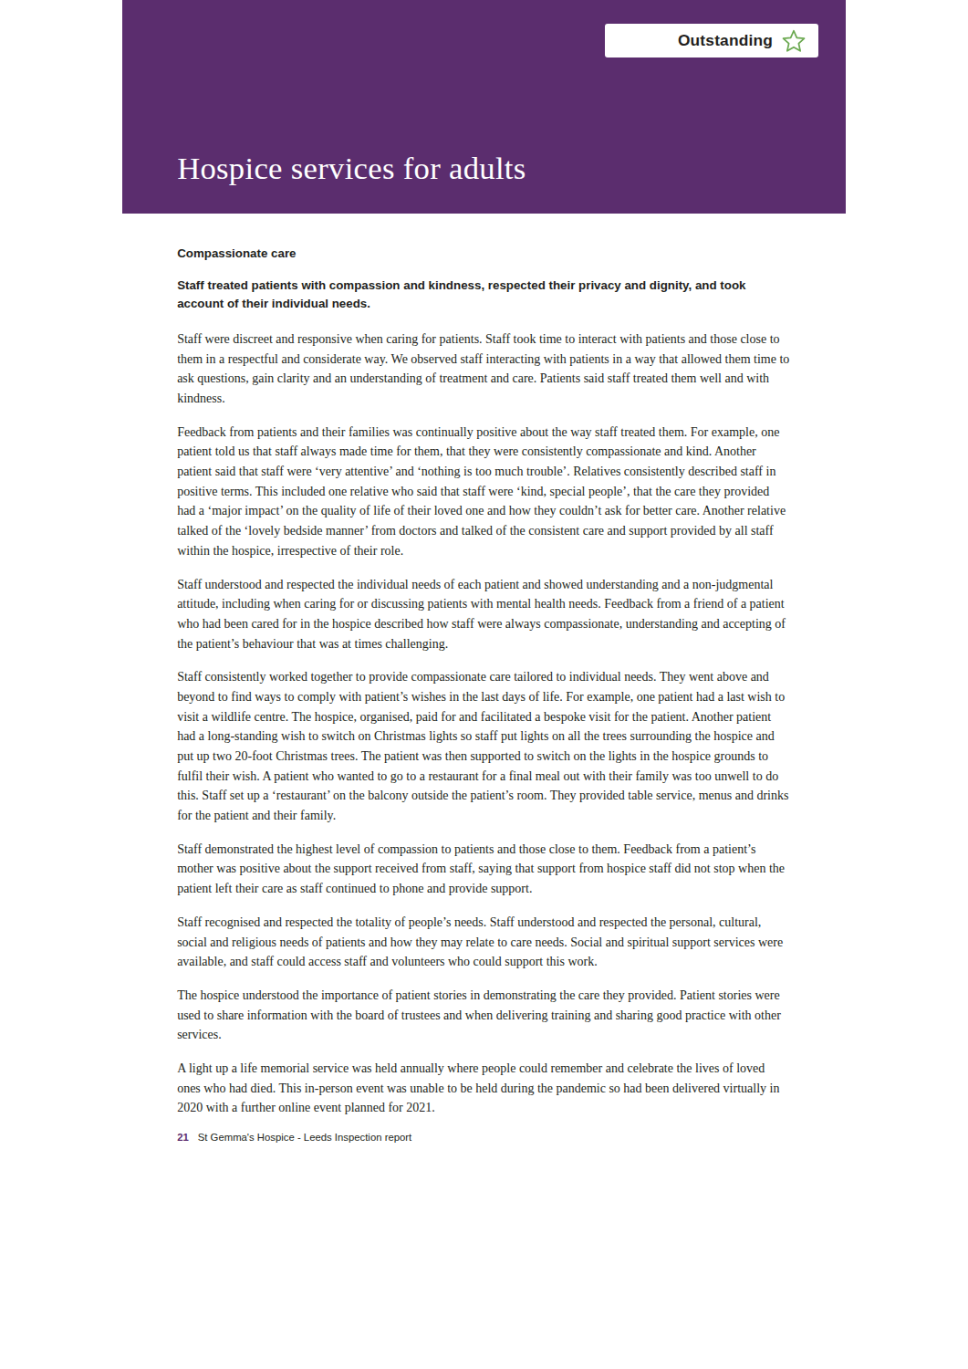Outstanding
Hospice services for adults
Compassionate care
Staff treated patients with compassion and kindness, respected their privacy and dignity, and took account of their individual needs.
Staff were discreet and responsive when caring for patients. Staff took time to interact with patients and those close to them in a respectful and considerate way. We observed staff interacting with patients in a way that allowed them time to ask questions, gain clarity and an understanding of treatment and care. Patients said staff treated them well and with kindness.
Feedback from patients and their families was continually positive about the way staff treated them. For example, one patient told us that staff always made time for them, that they were consistently compassionate and kind. Another patient said that staff were ‘very attentive’ and ‘nothing is too much trouble’. Relatives consistently described staff in positive terms. This included one relative who said that staff were ‘kind, special people’, that the care they provided had a ‘major impact’ on the quality of life of their loved one and how they couldn’t ask for better care. Another relative talked of the ‘lovely bedside manner’ from doctors and talked of the consistent care and support provided by all staff within the hospice, irrespective of their role.
Staff understood and respected the individual needs of each patient and showed understanding and a non-judgmental attitude, including when caring for or discussing patients with mental health needs. Feedback from a friend of a patient who had been cared for in the hospice described how staff were always compassionate, understanding and accepting of the patient’s behaviour that was at times challenging.
Staff consistently worked together to provide compassionate care tailored to individual needs. They went above and beyond to find ways to comply with patient’s wishes in the last days of life. For example, one patient had a last wish to visit a wildlife centre. The hospice, organised, paid for and facilitated a bespoke visit for the patient. Another patient had a long-standing wish to switch on Christmas lights so staff put lights on all the trees surrounding the hospice and put up two 20-foot Christmas trees. The patient was then supported to switch on the lights in the hospice grounds to fulfil their wish. A patient who wanted to go to a restaurant for a final meal out with their family was too unwell to do this. Staff set up a ‘restaurant’ on the balcony outside the patient’s room. They provided table service, menus and drinks for the patient and their family.
Staff demonstrated the highest level of compassion to patients and those close to them. Feedback from a patient’s mother was positive about the support received from staff, saying that support from hospice staff did not stop when the patient left their care as staff continued to phone and provide support.
Staff recognised and respected the totality of people’s needs. Staff understood and respected the personal, cultural, social and religious needs of patients and how they may relate to care needs. Social and spiritual support services were available, and staff could access staff and volunteers who could support this work.
The hospice understood the importance of patient stories in demonstrating the care they provided. Patient stories were used to share information with the board of trustees and when delivering training and sharing good practice with other services.
A light up a life memorial service was held annually where people could remember and celebrate the lives of loved ones who had died. This in-person event was unable to be held during the pandemic so had been delivered virtually in 2020 with a further online event planned for 2021.
21 St Gemma's Hospice - Leeds Inspection report